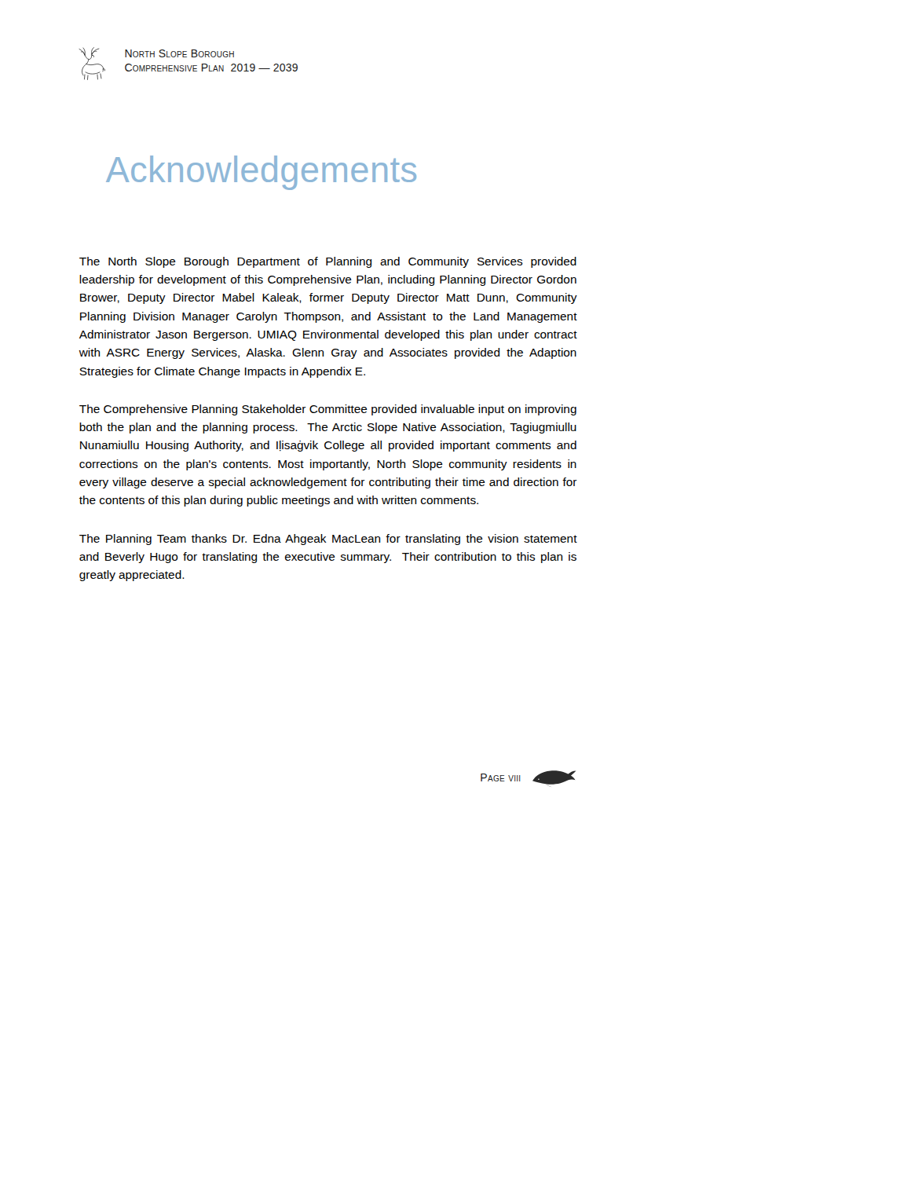North Slope Borough
Comprehensive Plan 2019 — 2039
Acknowledgements
The North Slope Borough Department of Planning and Community Services provided leadership for development of this Comprehensive Plan, including Planning Director Gordon Brower, Deputy Director Mabel Kaleak, former Deputy Director Matt Dunn, Community Planning Division Manager Carolyn Thompson, and Assistant to the Land Management Administrator Jason Bergerson. UMIAQ Environmental developed this plan under contract with ASRC Energy Services, Alaska. Glenn Gray and Associates provided the Adaption Strategies for Climate Change Impacts in Appendix E.
The Comprehensive Planning Stakeholder Committee provided invaluable input on improving both the plan and the planning process. The Arctic Slope Native Association, Tagiugmiullu Nunamiullu Housing Authority, and Iḷisaġvik College all provided important comments and corrections on the plan's contents. Most importantly, North Slope community residents in every village deserve a special acknowledgement for contributing their time and direction for the contents of this plan during public meetings and with written comments.
The Planning Team thanks Dr. Edna Ahgeak MacLean for translating the vision statement and Beverly Hugo for translating the executive summary. Their contribution to this plan is greatly appreciated.
Page viii